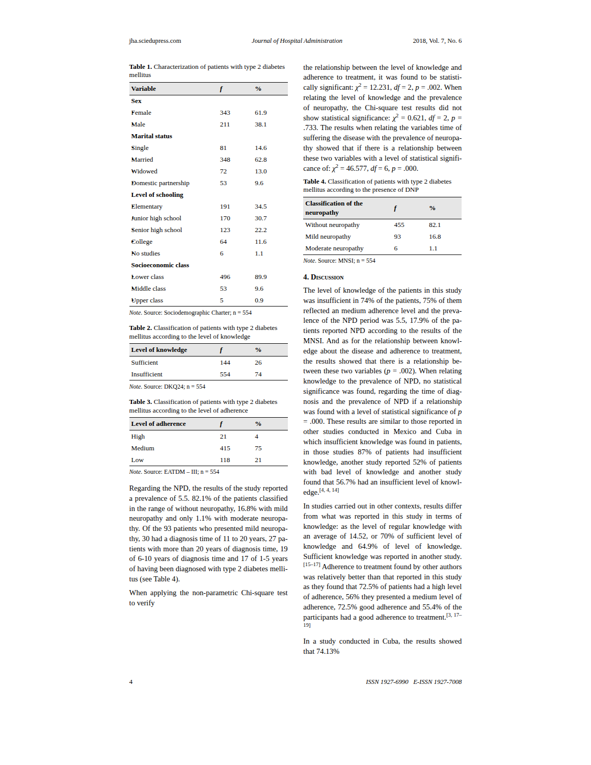jha.sciedupress.com
Journal of Hospital Administration
2018, Vol. 7, No. 6
Table 1. Characterization of patients with type 2 diabetes mellitus
| Variable | f | % |
| --- | --- | --- |
| Sex | | |
| Female | 343 | 61.9 |
| Male | 211 | 38.1 |
| Marital status | | |
| Single | 81 | 14.6 |
| Married | 348 | 62.8 |
| Widowed | 72 | 13.0 |
| Domestic partnership | 53 | 9.6 |
| Level of schooling | | |
| Elementary | 191 | 34.5 |
| Junior high school | 170 | 30.7 |
| Senior high school | 123 | 22.2 |
| College | 64 | 11.6 |
| No studies | 6 | 1.1 |
| Socioeconomic class | | |
| Lower class | 496 | 89.9 |
| Middle class | 53 | 9.6 |
| Upper class | 5 | 0.9 |
Note. Source: Sociodemographic Charter; n = 554
Table 2. Classification of patients with type 2 diabetes mellitus according to the level of knowledge
| Level of knowledge | f | % |
| --- | --- | --- |
| Sufficient | 144 | 26 |
| Insufficient | 554 | 74 |
Note. Source: DKQ24; n = 554
Table 3. Classification of patients with type 2 diabetes mellitus according to the level of adherence
| Level of adherence | f | % |
| --- | --- | --- |
| High | 21 | 4 |
| Medium | 415 | 75 |
| Low | 118 | 21 |
Note. Source: EATDM – III; n = 554
Regarding the NPD, the results of the study reported a prevalence of 5.5. 82.1% of the patients classified in the range of without neuropathy, 16.8% with mild neuropathy and only 1.1% with moderate neuropathy. Of the 93 patients who presented mild neuropathy, 30 had a diagnosis time of 11 to 20 years, 27 patients with more than 20 years of diagnosis time, 19 of 6-10 years of diagnosis time and 17 of 1-5 years of having been diagnosed with type 2 diabetes mellitus (see Table 4).
When applying the non-parametric Chi-square test to verify
the relationship between the level of knowledge and adherence to treatment, it was found to be statistically significant: χ2 = 12.231, df = 2, p = .002. When relating the level of knowledge and the prevalence of neuropathy, the Chi-square test results did not show statistical significance: χ2 = 0.621, df = 2, p = .733. The results when relating the variables time of suffering the disease with the prevalence of neuropathy showed that if there is a relationship between these two variables with a level of statistical significance of: χ2 = 46.577, df = 6, p = .000.
Table 4. Classification of patients with type 2 diabetes mellitus according to the presence of DNP
| Classification of the neuropathy | f | % |
| --- | --- | --- |
| Without neuropathy | 455 | 82.1 |
| Mild neuropathy | 93 | 16.8 |
| Moderate neuropathy | 6 | 1.1 |
Note. Source: MNSI; n = 554
4. Discussion
The level of knowledge of the patients in this study was insufficient in 74% of the patients, 75% of them reflected an medium adherence level and the prevalence of the NPD period was 5.5, 17.9% of the patients reported NPD according to the results of the MNSI. And as for the relationship between knowledge about the disease and adherence to treatment, the results showed that there is a relationship between these two variables (p = .002). When relating knowledge to the prevalence of NPD, no statistical significance was found, regarding the time of diagnosis and the prevalence of NPD if a relationship was found with a level of statistical significance of p = .000. These results are similar to those reported in other studies conducted in Mexico and Cuba in which insufficient knowledge was found in patients, in those studies 87% of patients had insufficient knowledge, another study reported 52% of patients with bad level of knowledge and another study found that 56.7% had an insufficient level of knowledge.[4, 4, 14]
In studies carried out in other contexts, results differ from what was reported in this study in terms of knowledge: as the level of regular knowledge with an average of 14.52, or 70% of sufficient level of knowledge and 64.9% of level of knowledge. Sufficient knowledge was reported in another study.[15–17] Adherence to treatment found by other authors was relatively better than that reported in this study as they found that 72.5% of patients had a high level of adherence, 56% they presented a medium level of adherence, 72.5% good adherence and 55.4% of the participants had a good adherence to treatment.[3, 17–19]
In a study conducted in Cuba, the results showed that 74.13%
4
ISSN 1927-6990 E-ISSN 1927-7008